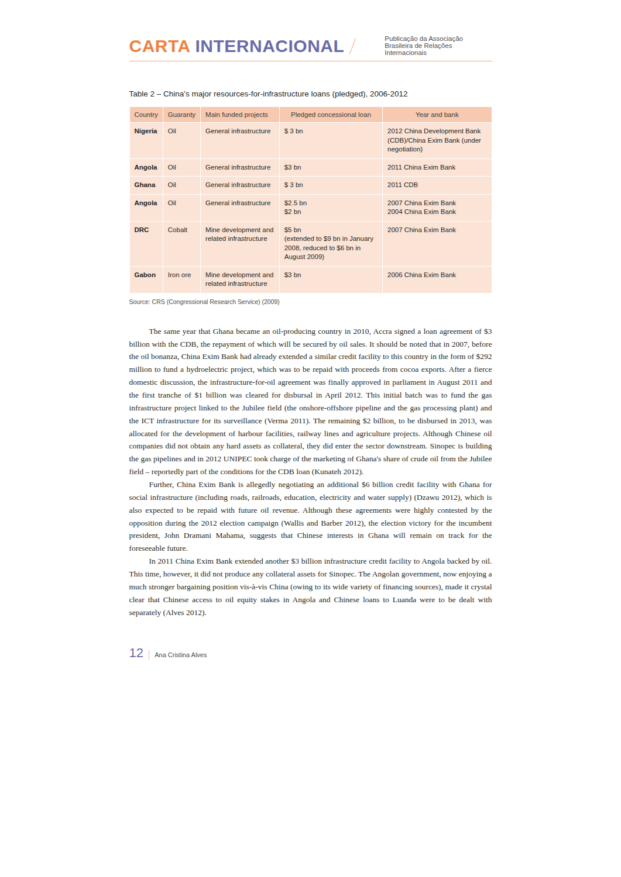CARTA INTERNACIONAL
Publicação da Associação Brasileira de Relações Internacionais
Table 2 – China's major resources-for-infrastructure loans (pledged), 2006-2012
| Country | Guaranty | Main funded projects | Pledged concessional loan | Year and bank |
| --- | --- | --- | --- | --- |
| Nigeria | Oil | General infrastructure | $ 3 bn | 2012 China Development Bank (CDB)/China Exim Bank (under negotiation) |
| Angola | Oil | General infrastructure | $3 bn | 2011 China Exim Bank |
| Ghana | Oil | General infrastructure | $ 3 bn | 2011 CDB |
| Angola | Oil | General infrastructure | $2.5 bn $2 bn | 2007 China Exim Bank 2004 China Exim Bank |
| DRC | Cobalt | Mine development and related infrastructure | $5 bn (extended to $9 bn in January 2008, reduced to $6 bn in August 2009) | 2007 China Exim Bank |
| Gabon | Iron ore | Mine development and related infrastructure | $3 bn | 2006 China Exim Bank |
Source: CRS (Congressional Research Service) (2009)
The same year that Ghana became an oil-producing country in 2010, Accra signed a loan agreement of $3 billion with the CDB, the repayment of which will be secured by oil sales. It should be noted that in 2007, before the oil bonanza, China Exim Bank had already extended a similar credit facility to this country in the form of $292 million to fund a hydroelectric project, which was to be repaid with proceeds from cocoa exports. After a fierce domestic discussion, the infrastructure-for-oil agreement was finally approved in parliament in August 2011 and the first tranche of $1 billion was cleared for disbursal in April 2012. This initial batch was to fund the gas infrastructure project linked to the Jubilee field (the onshore-offshore pipeline and the gas processing plant) and the ICT infrastructure for its surveillance (Verma 2011). The remaining $2 billion, to be disbursed in 2013, was allocated for the development of harbour facilities, railway lines and agriculture projects. Although Chinese oil companies did not obtain any hard assets as collateral, they did enter the sector downstream. Sinopec is building the gas pipelines and in 2012 UNIPEC took charge of the marketing of Ghana's share of crude oil from the Jubilee field – reportedly part of the conditions for the CDB loan (Kunateh 2012).
Further, China Exim Bank is allegedly negotiating an additional $6 billion credit facility with Ghana for social infrastructure (including roads, railroads, education, electricity and water supply) (Dzawu 2012), which is also expected to be repaid with future oil revenue. Although these agreements were highly contested by the opposition during the 2012 election campaign (Wallis and Barber 2012), the election victory for the incumbent president, John Dramani Mahama, suggests that Chinese interests in Ghana will remain on track for the foreseeable future.
In 2011 China Exim Bank extended another $3 billion infrastructure credit facility to Angola backed by oil. This time, however, it did not produce any collateral assets for Sinopec. The Angolan government, now enjoying a much stronger bargaining position vis-à-vis China (owing to its wide variety of financing sources), made it crystal clear that Chinese access to oil equity stakes in Angola and Chinese loans to Luanda were to be dealt with separately (Alves 2012).
12 | Ana Cristina Alves